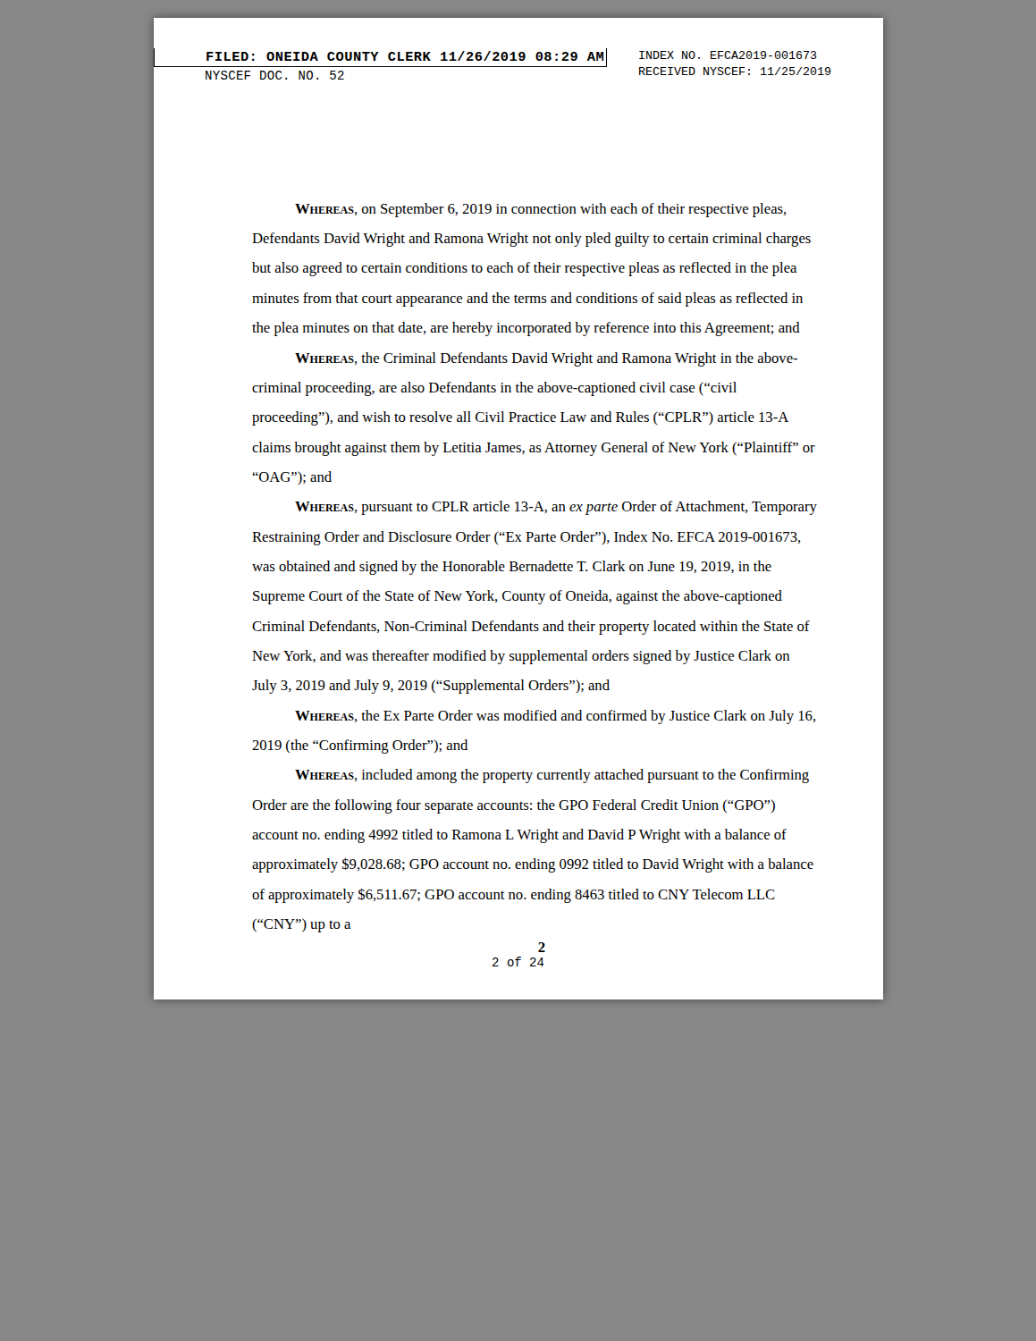FILED: ONEIDA COUNTY CLERK 11/26/2019 08:29 AM
NYSCEF DOC. NO. 52
INDEX NO. EFCA2019-001673
RECEIVED NYSCEF: 11/25/2019
Whereas, on September 6, 2019 in connection with each of their respective pleas, Defendants David Wright and Ramona Wright not only pled guilty to certain criminal charges but also agreed to certain conditions to each of their respective pleas as reflected in the plea minutes from that court appearance and the terms and conditions of said pleas as reflected in the plea minutes on that date, are hereby incorporated by reference into this Agreement; and
Whereas, the Criminal Defendants David Wright and Ramona Wright in the above-criminal proceeding, are also Defendants in the above-captioned civil case (“civil proceeding”), and wish to resolve all Civil Practice Law and Rules (“CPLR”) article 13-A claims brought against them by Letitia James, as Attorney General of New York (“Plaintiff” or “OAG”); and
Whereas, pursuant to CPLR article 13-A, an ex parte Order of Attachment, Temporary Restraining Order and Disclosure Order (“Ex Parte Order”), Index No. EFCA 2019-001673, was obtained and signed by the Honorable Bernadette T. Clark on June 19, 2019, in the Supreme Court of the State of New York, County of Oneida, against the above-captioned Criminal Defendants, Non-Criminal Defendants and their property located within the State of New York, and was thereafter modified by supplemental orders signed by Justice Clark on July 3, 2019 and July 9, 2019 (“Supplemental Orders”); and
Whereas, the Ex Parte Order was modified and confirmed by Justice Clark on July 16, 2019 (the “Confirming Order”); and
Whereas, included among the property currently attached pursuant to the Confirming Order are the following four separate accounts: the GPO Federal Credit Union (“GPO”) account no. ending 4992 titled to Ramona L Wright and David P Wright with a balance of approximately $9,028.68; GPO account no. ending 0992 titled to David Wright with a balance of approximately $6,511.67; GPO account no. ending 8463 titled to CNY Telecom LLC (“CNY”) up to a
2
2 of 24